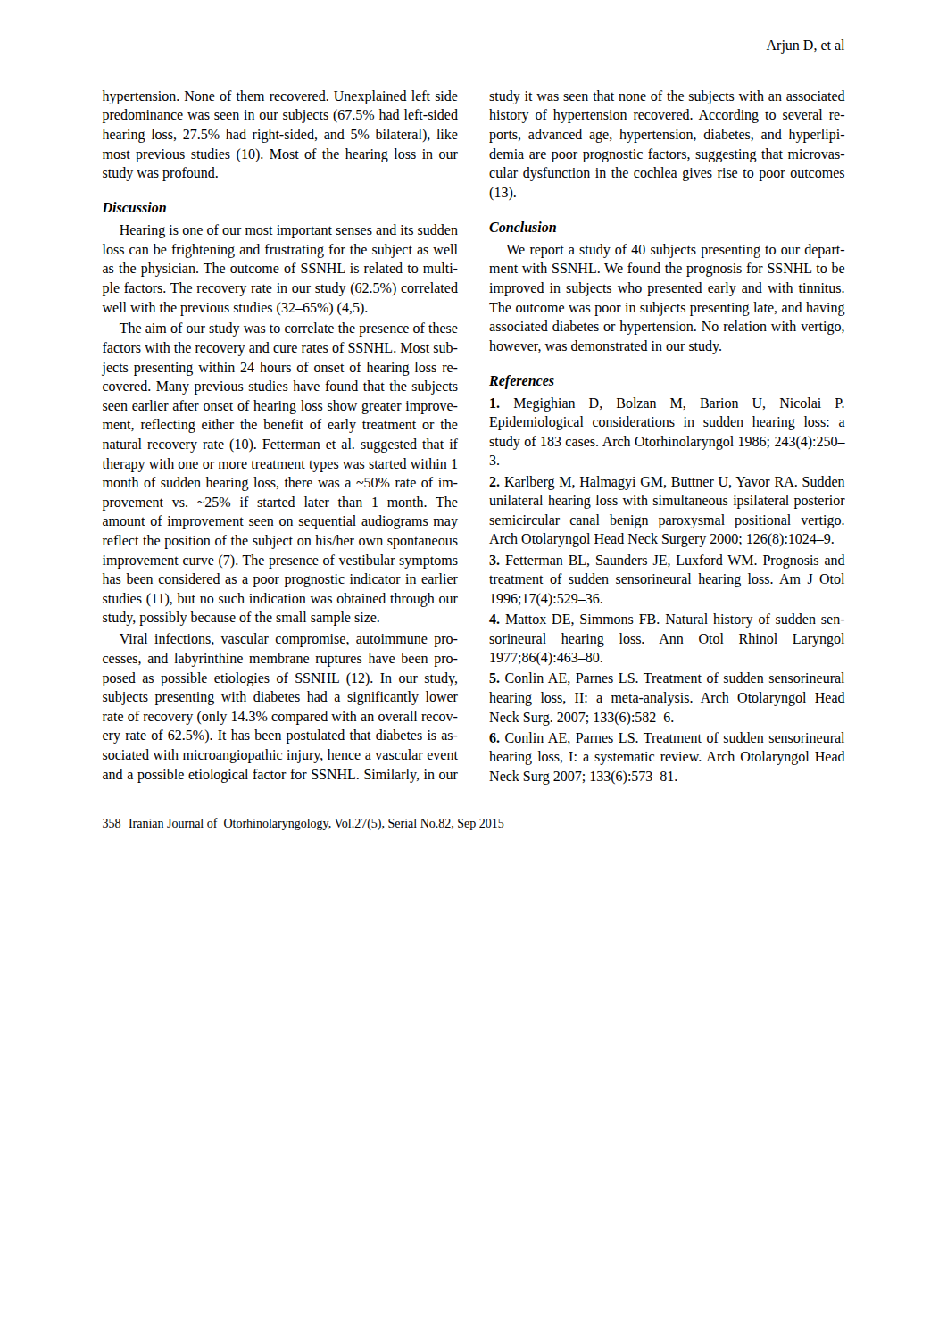Arjun D, et al
hypertension. None of them recovered. Unexplained left side predominance was seen in our subjects (67.5% had left-sided hearing loss, 27.5% had right-sided, and 5% bilateral), like most previous studies (10). Most of the hearing loss in our study was profound.
Discussion
Hearing is one of our most important senses and its sudden loss can be frightening and frustrating for the subject as well as the physician. The outcome of SSNHL is related to multiple factors. The recovery rate in our study (62.5%) correlated well with the previous studies (32–65%) (4,5).
The aim of our study was to correlate the presence of these factors with the recovery and cure rates of SSNHL. Most subjects presenting within 24 hours of onset of hearing loss recovered. Many previous studies have found that the subjects seen earlier after onset of hearing loss show greater improvement, reflecting either the benefit of early treatment or the natural recovery rate (10). Fetterman et al. suggested that if therapy with one or more treatment types was started within 1 month of sudden hearing loss, there was a ~50% rate of improvement vs. ~25% if started later than 1 month. The amount of improvement seen on sequential audiograms may reflect the position of the subject on his/her own spontaneous improvement curve (7). The presence of vestibular symptoms has been considered as a poor prognostic indicator in earlier studies (11), but no such indication was obtained through our study, possibly because of the small sample size.
Viral infections, vascular compromise, autoimmune processes, and labyrinthine membrane ruptures have been proposed as possible etiologies of SSNHL (12). In our study, subjects presenting with diabetes had a significantly lower rate of recovery (only 14.3% compared with an overall recovery rate of 62.5%). It has been postulated that diabetes is associated with microangiopathic injury, hence a vascular event and a possible etiological factor for SSNHL. Similarly, in our study it was seen that none of the subjects with an associated history of hypertension recovered. According to several reports, advanced age, hypertension, diabetes, and hyperlipidemia are poor prognostic factors, suggesting that microvascular dysfunction in the cochlea gives rise to poor outcomes (13).
Conclusion
We report a study of 40 subjects presenting to our department with SSNHL. We found the prognosis for SSNHL to be improved in subjects who presented early and with tinnitus. The outcome was poor in subjects presenting late, and having associated diabetes or hypertension. No relation with vertigo, however, was demonstrated in our study.
References
1. Megighian D, Bolzan M, Barion U, Nicolai P. Epidemiological considerations in sudden hearing loss: a study of 183 cases. Arch Otorhinolaryngol 1986; 243(4):250–3.
2. Karlberg M, Halmagyi GM, Buttner U, Yavor RA. Sudden unilateral hearing loss with simultaneous ipsilateral posterior semicircular canal benign paroxysmal positional vertigo. Arch Otolaryngol Head Neck Surgery 2000; 126(8):1024–9.
3. Fetterman BL, Saunders JE, Luxford WM. Prognosis and treatment of sudden sensorineural hearing loss. Am J Otol 1996;17(4):529–36.
4. Mattox DE, Simmons FB. Natural history of sudden sensorineural hearing loss. Ann Otol Rhinol Laryngol 1977;86(4):463–80.
5. Conlin AE, Parnes LS. Treatment of sudden sensorineural hearing loss, II: a meta-analysis. Arch Otolaryngol Head Neck Surg. 2007; 133(6):582–6.
6. Conlin AE, Parnes LS. Treatment of sudden sensorineural hearing loss, I: a systematic review. Arch Otolaryngol Head Neck Surg 2007; 133(6):573–81.
358 Iranian Journal of Otorhinolaryngology, Vol.27(5), Serial No.82, Sep 2015